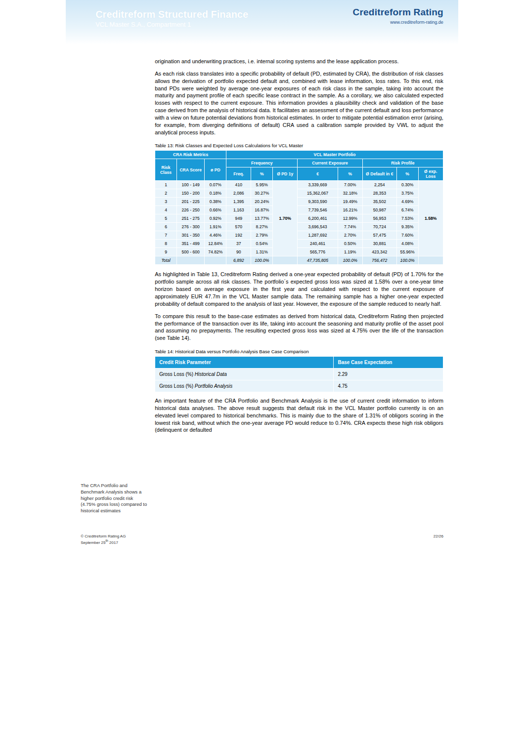Creditreform Structured Finance
VCL Master S.A., Compartment 1
Creditreform Rating
www.creditreform-rating.de
The CRA Portfolio and Benchmark Analysis shows a higher portfolio credit risk (4.75% gross loss) compared to historical estimates
origination and underwriting practices, i.e. internal scoring systems and the lease application process.
As each risk class translates into a specific probability of default (PD, estimated by CRA), the distribution of risk classes allows the derivation of portfolio expected default and, combined with lease information, loss rates. To this end, risk band PDs were weighted by average one-year exposures of each risk class in the sample, taking into account the maturity and payment profile of each specific lease contract in the sample. As a corollary, we also calculated expected losses with respect to the current exposure. This information provides a plausibility check and validation of the base case derived from the analysis of historical data. It facilitates an assessment of the current default and loss performance with a view on future potential deviations from historical estimates. In order to mitigate potential estimation error (arising, for example, from diverging definitions of default) CRA used a calibration sample provided by VWL to adjust the analytical process inputs.
Table 13: Risk Classes and Expected Loss Calculations for VCL Master
| CRA Risk Metrics | VCL Master Portfolio |
| --- | --- |
| Risk Class | CRA Score | ø PD | Frequency | Current Exposure | Risk Profile |
| Freq. | % | Ø PD 1y | € | % | Ø Default in € | % | Ø exp. Loss |
| 1 | 100 - 149 | 0.07% | 410 | 5.95% | 1.70% | 3,339,669 | 7.00% | 2,254 | 0.30% | 1.58% |
| 2 | 150 - 200 | 0.18% | 2,086 | 30.27% | 15,362,067 | 32.18% | 28,353 | 3.75% |
| 3 | 201 - 225 | 0.38% | 1,395 | 20.24% | 9,303,590 | 19.49% | 35,502 | 4.69% |
| 4 | 226 - 250 | 0.66% | 1,163 | 16.87% | 7,739,546 | 16.21% | 50,987 | 6.74% |
| 5 | 251 - 275 | 0.92% | 949 | 13.77% | 6,200,461 | 12.99% | 56,953 | 7.53% |
| 6 | 276 - 300 | 1.91% | 570 | 8.27% | 3,696,543 | 7.74% | 70,724 | 9.35% |
| 7 | 301 - 350 | 4.46% | 192 | 2.79% | 1,287,692 | 2.70% | 57,475 | 7.60% |
| 8 | 351 - 499 | 12.84% | 37 | 0.54% | 240,461 | 0.50% | 30,881 | 4.08% |
| 9 | 500 - 600 | 74.82% | 90 | 1.31% | 565,776 | 1.19% | 423,342 | 55.96% |
| Total | | | 6,892 | 100.0% | | 47,735,805 | 100.0% | 756,472 | 100.0% | |
As highlighted in Table 13, Creditreform Rating derived a one-year expected probability of default (PD) of 1.70% for the portfolio sample across all risk classes. The portfolio´s expected gross loss was sized at 1.58% over a one-year time horizon based on average exposure in the first year and calculated with respect to the current exposure of approximately EUR 47.7m in the VCL Master sample data. The remaining sample has a higher one-year expected probability of default compared to the analysis of last year. However, the exposure of the sample reduced to nearly half.
To compare this result to the base-case estimates as derived from historical data, Creditreform Rating then projected the performance of the transaction over its life, taking into account the seasoning and maturity profile of the asset pool and assuming no prepayments. The resulting expected gross loss was sized at 4.75% over the life of the transaction (see Table 14).
Table 14: Historical Data versus Portfolio Analysis Base Case Comparison
| Credit Risk Parameter | Base Case Expectation |
| --- | --- |
| Gross Loss (%) Historical Data | 2.29 |
| Gross Loss (%) Portfolio Analysis | 4.75 |
An important feature of the CRA Portfolio and Benchmark Analysis is the use of current credit information to inform historical data analyses. The above result suggests that default risk in the VCL Master portfolio currently is on an elevated level compared to historical benchmarks. This is mainly due to the share of 1.31% of obligors scoring in the lowest risk band, without which the one-year average PD would reduce to 0.74%. CRA expects these high risk obligors (delinquent or defaulted
© Creditreform Rating AG
September 25th 2017
22/26